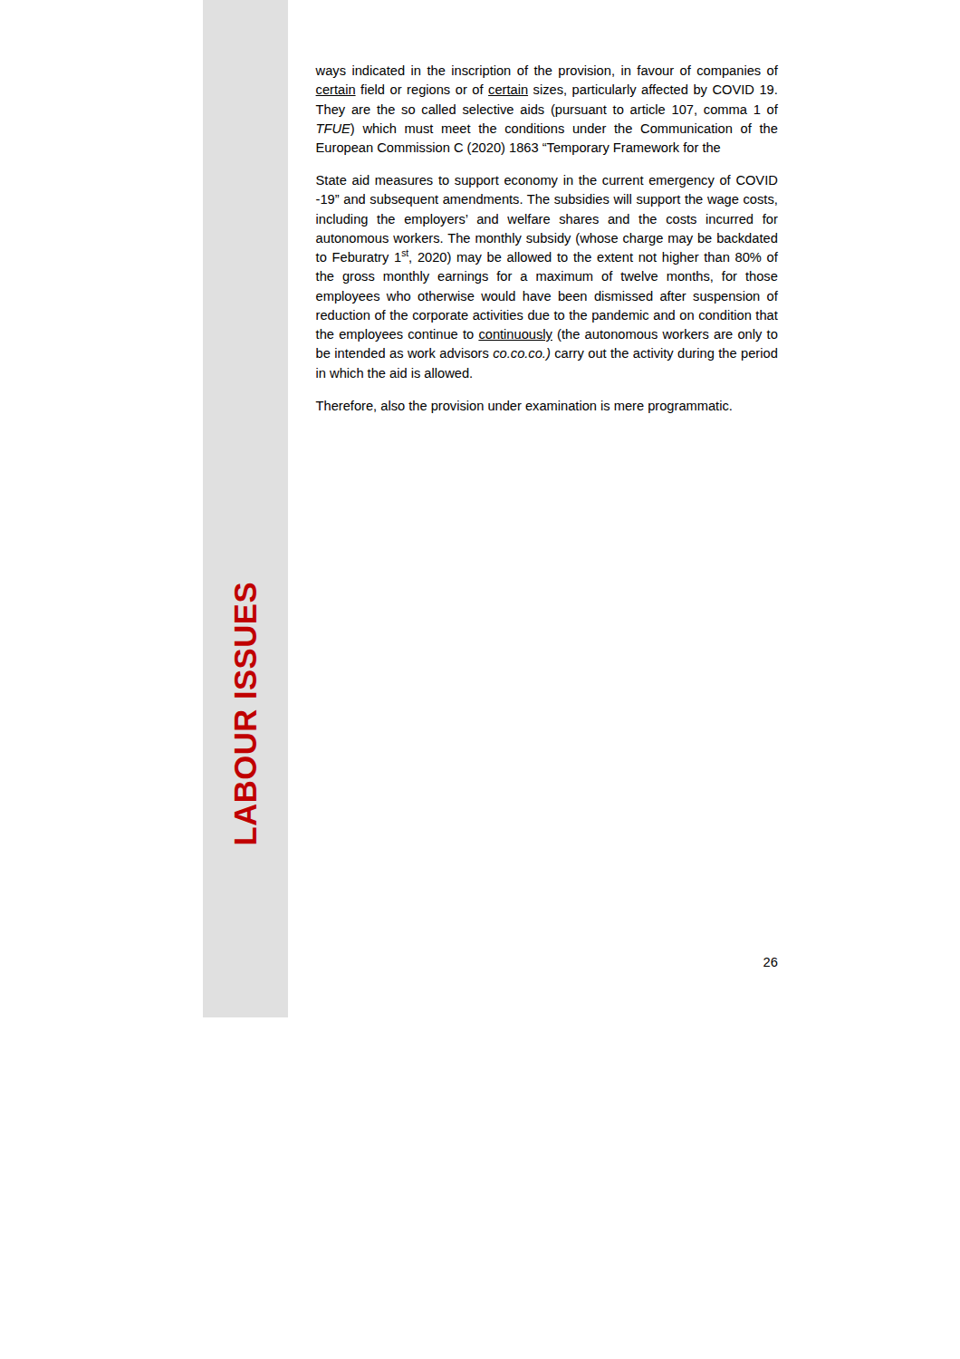LABOUR ISSUES
ways indicated in the inscription of the provision, in favour of companies of certain field or regions or of certain sizes, particularly affected by COVID 19. They are the so called selective aids (pursuant to article 107, comma 1 of TFUE) which must meet the conditions under the Communication of the European Commission C (2020) 1863 “Temporary Framework for the
State aid measures to support economy in the current emergency of COVID -19” and subsequent amendments. The subsidies will support the wage costs, including the employers’ and welfare shares and the costs incurred for autonomous workers. The monthly subsidy (whose charge may be backdated to Feburatry 1st, 2020) may be allowed to the extent not higher than 80% of the gross monthly earnings for a maximum of twelve months, for those employees who otherwise would have been dismissed after suspension of reduction of the corporate activities due to the pandemic and on condition that the employees continue to continuously (the autonomous workers are only to be intended as work advisors co.co.co.) carry out the activity during the period in which the aid is allowed.
Therefore, also the provision under examination is mere programmatic.
26